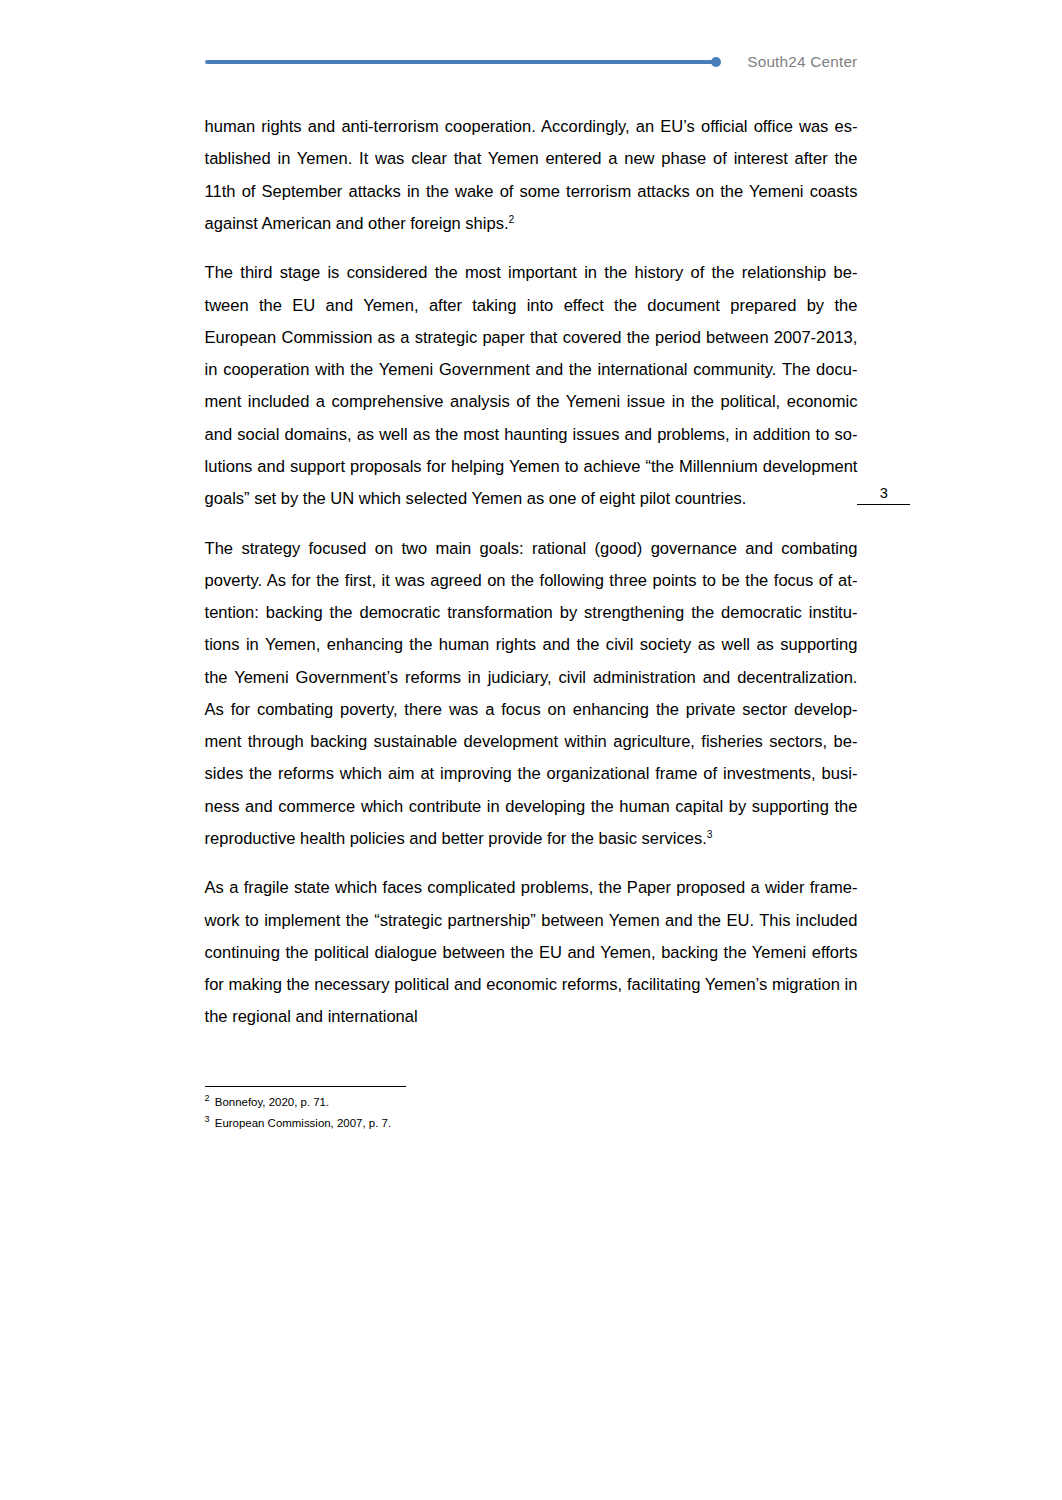South24 Center
3
human rights and anti-terrorism cooperation. Accordingly, an EU’s official office was established in Yemen. It was clear that Yemen entered a new phase of interest after the 11th of September attacks in the wake of some terrorism attacks on the Yemeni coasts against American and other foreign ships.2
The third stage is considered the most important in the history of the relationship between the EU and Yemen, after taking into effect the document prepared by the European Commission as a strategic paper that covered the period between 2007-2013, in cooperation with the Yemeni Government and the international community. The document included a comprehensive analysis of the Yemeni issue in the political, economic and social domains, as well as the most haunting issues and problems, in addition to solutions and support proposals for helping Yemen to achieve “the Millennium development goals” set by the UN which selected Yemen as one of eight pilot countries.
The strategy focused on two main goals: rational (good) governance and combating poverty. As for the first, it was agreed on the following three points to be the focus of attention: backing the democratic transformation by strengthening the democratic institutions in Yemen, enhancing the human rights and the civil society as well as supporting the Yemeni Government’s reforms in judiciary, civil administration and decentralization. As for combating poverty, there was a focus on enhancing the private sector development through backing sustainable development within agriculture, fisheries sectors, besides the reforms which aim at improving the organizational frame of investments, business and commerce which contribute in developing the human capital by supporting the reproductive health policies and better provide for the basic services.3
As a fragile state which faces complicated problems, the Paper proposed a wider framework to implement the “strategic partnership” between Yemen and the EU. This included continuing the political dialogue between the EU and Yemen, backing the Yemeni efforts for making the necessary political and economic reforms, facilitating Yemen’s migration in the regional and international
2 Bonnefoy, 2020, p. 71.
3 European Commission, 2007, p. 7.